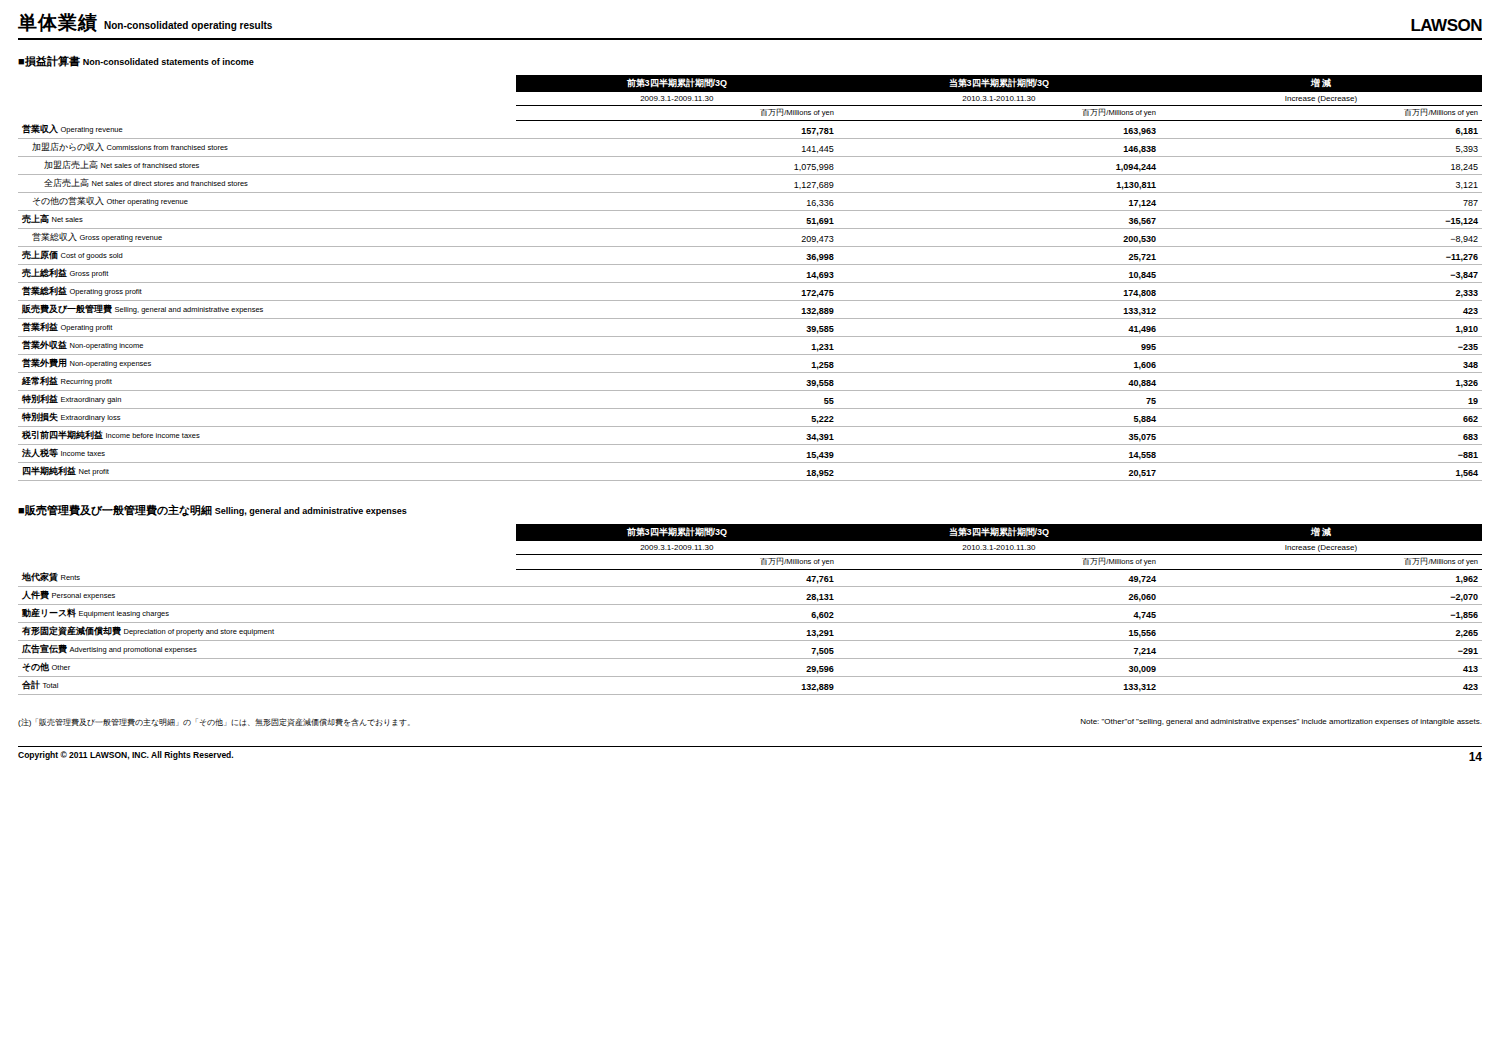単体業績 Non-consolidated operating results
LAWSON
■損益計算書 Non-consolidated statements of income
| | 前第3四半期累計期間/3Q | 当第3四半期累計期間/3Q | 増 減 |
| --- | --- | --- | --- |
| | 2009.3.1-2009.11.30 | 2010.3.1-2010.11.30 | Increase (Decrease) |
| | 百万円/Millions of yen | 百万円/Millions of yen | 百万円/Millions of yen |
| 営業収入 Operating revenue | 157,781 | 163,963 | 6,181 |
| 加盟店からの収入 Commissions from franchised stores | 141,445 | 146,838 | 5,393 |
| 加盟店売上高 Net sales of franchised stores | 1,075,998 | 1,094,244 | 18,245 |
| 全店売上高 Net sales of direct stores and franchised stores | 1,127,689 | 1,130,811 | 3,121 |
| その他の営業収入 Other operating revenue | 16,336 | 17,124 | 787 |
| 売上高 Net sales | 51,691 | 36,567 | −15,124 |
| 営業総収入 Gross operating revenue | 209,473 | 200,530 | −8,942 |
| 売上原価 Cost of goods sold | 36,998 | 25,721 | −11,276 |
| 売上総利益 Gross profit | 14,693 | 10,845 | −3,847 |
| 営業総利益 Operating gross profit | 172,475 | 174,808 | 2,333 |
| 販売費及び一般管理費 Selling, general and administrative expenses | 132,889 | 133,312 | 423 |
| 営業利益 Operating profit | 39,585 | 41,496 | 1,910 |
| 営業外収益 Non-operating income | 1,231 | 995 | −235 |
| 営業外費用 Non-operating expenses | 1,258 | 1,606 | 348 |
| 経常利益 Recurring profit | 39,558 | 40,884 | 1,326 |
| 特別利益 Extraordinary gain | 55 | 75 | 19 |
| 特別損失 Extraordinary loss | 5,222 | 5,884 | 662 |
| 税引前四半期純利益 Income before income taxes | 34,391 | 35,075 | 683 |
| 法人税等 Income taxes | 15,439 | 14,558 | −881 |
| 四半期純利益 Net profit | 18,952 | 20,517 | 1,564 |
■販売管理費及び一般管理費の主な明細 Selling, general and administrative expenses
| | 前第3四半期累計期間/3Q | 当第3四半期累計期間/3Q | 増 減 |
| --- | --- | --- | --- |
| | 2009.3.1-2009.11.30 | 2010.3.1-2010.11.30 | Increase (Decrease) |
| | 百万円/Millions of yen | 百万円/Millions of yen | 百万円/Millions of yen |
| 地代家賃 Rents | 47,761 | 49,724 | 1,962 |
| 人件費 Personal expenses | 28,131 | 26,060 | −2,070 |
| 動産リース料 Equipment leasing charges | 6,602 | 4,745 | −1,856 |
| 有形固定資産減価償却費 Depreciation of property and store equipment | 13,291 | 15,556 | 2,265 |
| 広告宣伝費 Advertising and promotional expenses | 7,505 | 7,214 | −291 |
| その他 Other | 29,596 | 30,009 | 413 |
| 合計 Total | 132,889 | 133,312 | 423 |
(注)「販売管理費及び一般管理費の主な明細」の「その他」には、無形固定資産減価償却費を含んでおります。
Note: "Other"of "selling, general and administrative expenses" include amortization expenses of intangible assets.
Copyright © 2011 LAWSON, INC. All Rights Reserved.
14